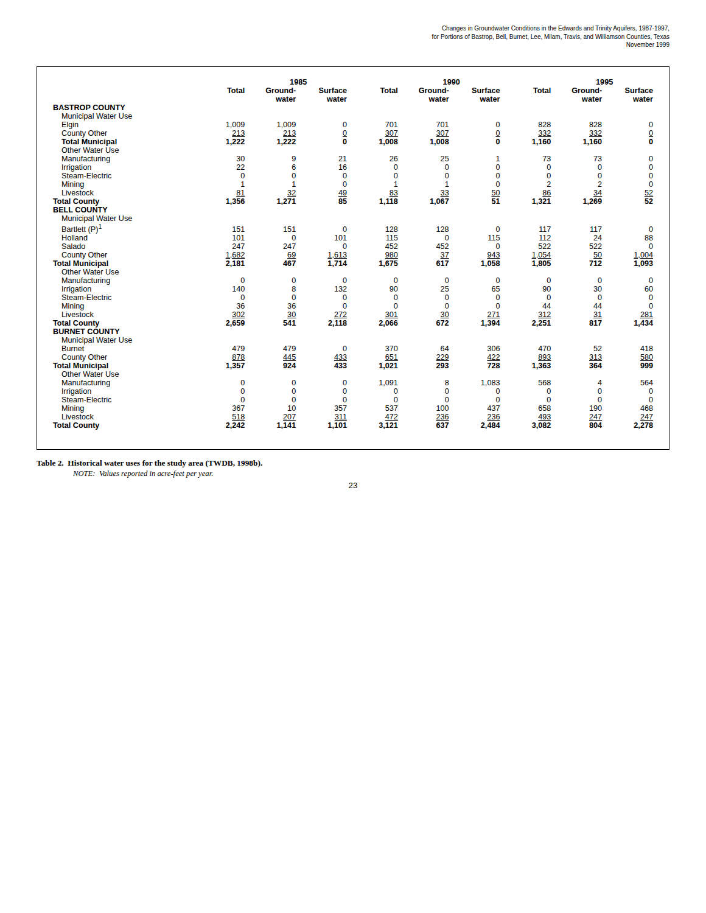Changes in Groundwater Conditions in the Edwards and Trinity Aquifers, 1987-1997,
for Portions of Bastrop, Bell, Burnet, Lee, Milam, Travis, and Williamson Counties, Texas
November 1999
| | | 1985 | | 1990 | | 1995 |
| --- | --- | --- | --- | --- | --- | --- |
| | Total | Ground- | Surface | Total | Ground- | Surface | Total | Ground- | Surface |
| | | water | water | | water | water | | water | water |
| BASTROP COUNTY | |
| Municipal Water Use | |
| Elgin | 1,009 | 1,009 | 0 | 701 | 701 | 0 | 828 | 828 | 0 |
| County Other | 213 | 213 | 0 | 307 | 307 | 0 | 332 | 332 | 0 |
| Total Municipal | 1,222 | 1,222 | 0 | 1,008 | 1,008 | 0 | 1,160 | 1,160 | 0 |
| Other Water Use | |
| Manufacturing | 30 | 9 | 21 | 26 | 25 | 1 | 73 | 73 | 0 |
| Irrigation | 22 | 6 | 16 | 0 | 0 | 0 | 0 | 0 | 0 |
| Steam-Electric | 0 | 0 | 0 | 0 | 0 | 0 | 0 | 0 | 0 |
| Mining | 1 | 1 | 0 | 1 | 1 | 0 | 2 | 2 | 0 |
| Livestock | 81 | 32 | 49 | 83 | 33 | 50 | 86 | 34 | 52 |
| Total County | 1,356 | 1,271 | 85 | 1,118 | 1,067 | 51 | 1,321 | 1,269 | 52 |
| BELL COUNTY | |
| Municipal Water Use | |
| Bartlett (P) 1 | 151 | 151 | 0 | 128 | 128 | 0 | 117 | 117 | 0 |
| Holland | 101 | 0 | 101 | 115 | 0 | 115 | 112 | 24 | 88 |
| Salado | 247 | 247 | 0 | 452 | 452 | 0 | 522 | 522 | 0 |
| County Other | 1,682 | 69 | 1,613 | 980 | 37 | 943 | 1,054 | 50 | 1,004 |
| Total Municipal | 2,181 | 467 | 1,714 | 1,675 | 617 | 1,058 | 1,805 | 712 | 1,093 |
| Other Water Use | |
| Manufacturing | 0 | 0 | 0 | 0 | 0 | 0 | 0 | 0 | 0 |
| Irrigation | 140 | 8 | 132 | 90 | 25 | 65 | 90 | 30 | 60 |
| Steam-Electric | 0 | 0 | 0 | 0 | 0 | 0 | 0 | 0 | 0 |
| Mining | 36 | 36 | 0 | 0 | 0 | 0 | 44 | 44 | 0 |
| Livestock | 302 | 30 | 272 | 301 | 30 | 271 | 312 | 31 | 281 |
| Total County | 2,659 | 541 | 2,118 | 2,066 | 672 | 1,394 | 2,251 | 817 | 1,434 |
| BURNET COUNTY | |
| Municipal Water Use | |
| Burnet | 479 | 479 | 0 | 370 | 64 | 306 | 470 | 52 | 418 |
| County Other | 878 | 445 | 433 | 651 | 229 | 422 | 893 | 313 | 580 |
| Total Municipal | 1,357 | 924 | 433 | 1,021 | 293 | 728 | 1,363 | 364 | 999 |
| Other Water Use | |
| Manufacturing | 0 | 0 | 0 | 1,091 | 8 | 1,083 | 568 | 4 | 564 |
| Irrigation | 0 | 0 | 0 | 0 | 0 | 0 | 0 | 0 | 0 |
| Steam-Electric | 0 | 0 | 0 | 0 | 0 | 0 | 0 | 0 | 0 |
| Mining | 367 | 10 | 357 | 537 | 100 | 437 | 658 | 190 | 468 |
| Livestock | 518 | 207 | 311 | 472 | 236 | 236 | 493 | 247 | 247 |
| Total County | 2,242 | 1,141 | 1,101 | 3,121 | 637 | 2,484 | 3,082 | 804 | 2,278 |
Table 2. Historical water uses for the study area (TWDB, 1998b). NOTE: Values reported in acre-feet per year.
23